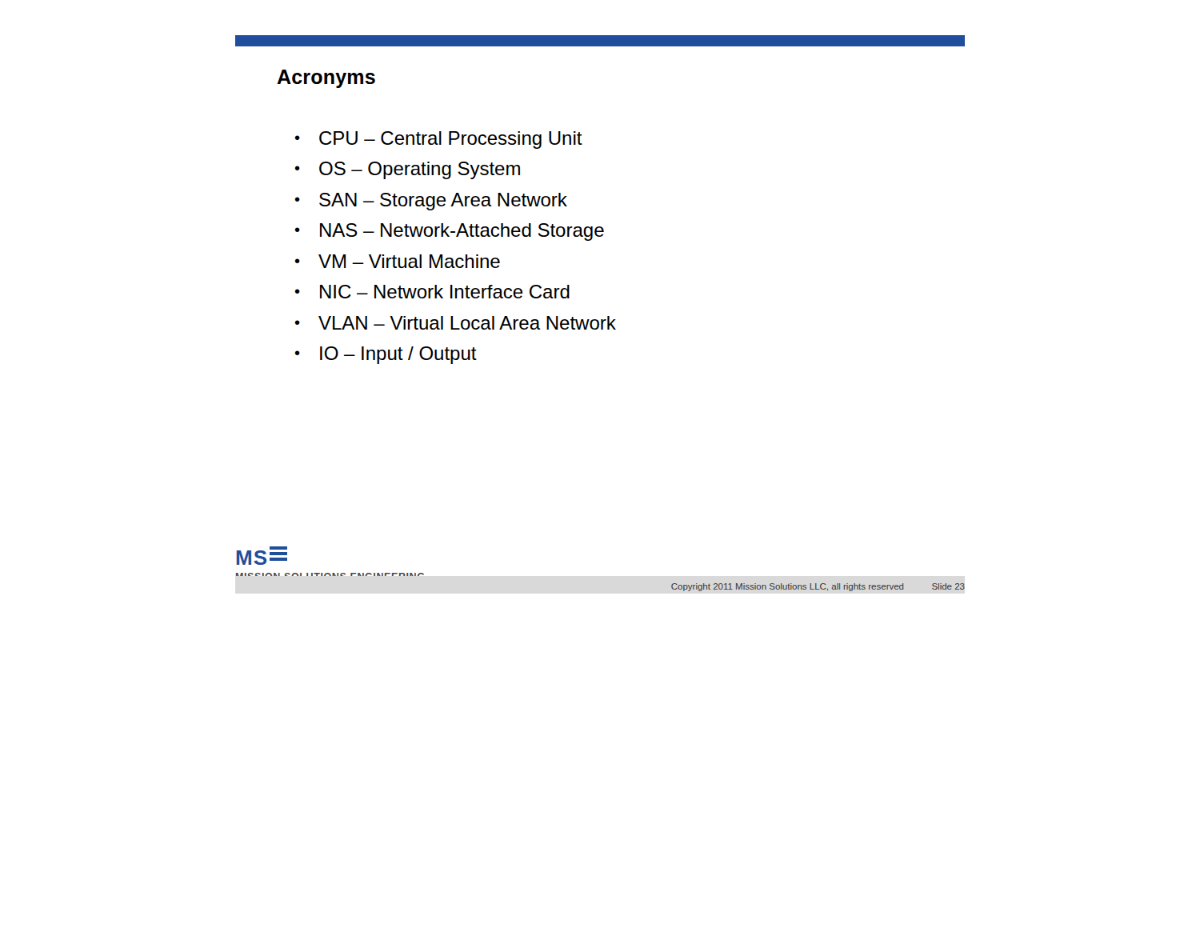Acronyms
CPU – Central Processing Unit
OS – Operating System
SAN – Storage Area Network
NAS – Network-Attached Storage
VM – Virtual Machine
NIC – Network Interface Card
VLAN – Virtual Local Area Network
IO – Input / Output
MS
MISSION SOLUTIONS ENGINEERING
Copyright 2011 Mission Solutions LLC, all rights reserved
Slide 23